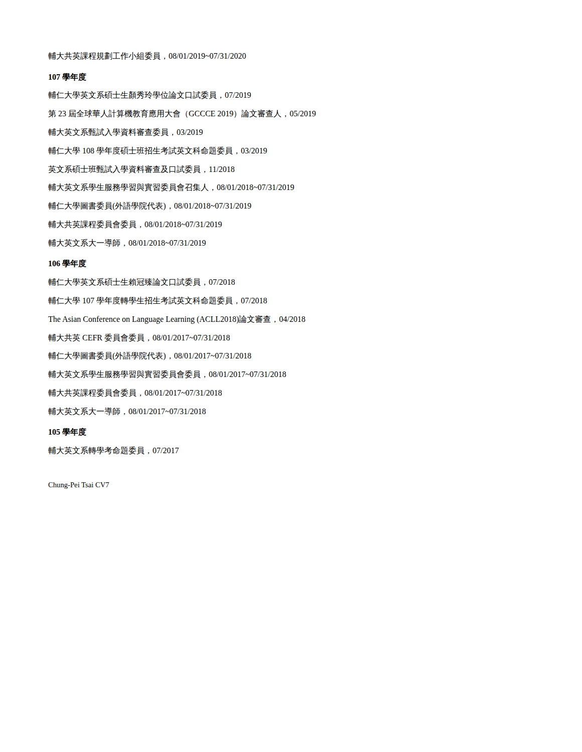輔大共英課程規劃工作小組委員，08/01/2019~07/31/2020
107 學年度
輔仁大學英文系碩士生顏秀玲學位論文口試委員，07/2019
第 23 屆全球華人計算機教育應用大會（GCCCE 2019）論文審查人，05/2019
輔大英文系甄試入學資料審查委員，03/2019
輔仁大學 108 學年度碩士班招生考試英文科命題委員，03/2019
英文系碩士班甄試入學資料審查及口試委員，11/2018
輔大英文系學生服務學習與實習委員會召集人，08/01/2018~07/31/2019
輔仁大學圖書委員(外語學院代表)，08/01/2018~07/31/2019
輔大共英課程委員會委員，08/01/2018~07/31/2019
輔大英文系大一導師，08/01/2018~07/31/2019
106 學年度
輔仁大學英文系碩士生賴冠臻論文口試委員，07/2018
輔仁大學 107 學年度轉學生招生考試英文科命題委員，07/2018
The Asian Conference on Language Learning (ACLL2018)論文審查，04/2018
輔大共英 CEFR 委員會委員，08/01/2017~07/31/2018
輔仁大學圖書委員(外語學院代表)，08/01/2017~07/31/2018
輔大英文系學生服務學習與實習委員會委員，08/01/2017~07/31/2018
輔大共英課程委員會委員，08/01/2017~07/31/2018
輔大英文系大一導師，08/01/2017~07/31/2018
105 學年度
輔大英文系轉學考命題委員，07/2017
Chung-Pei Tsai CV7